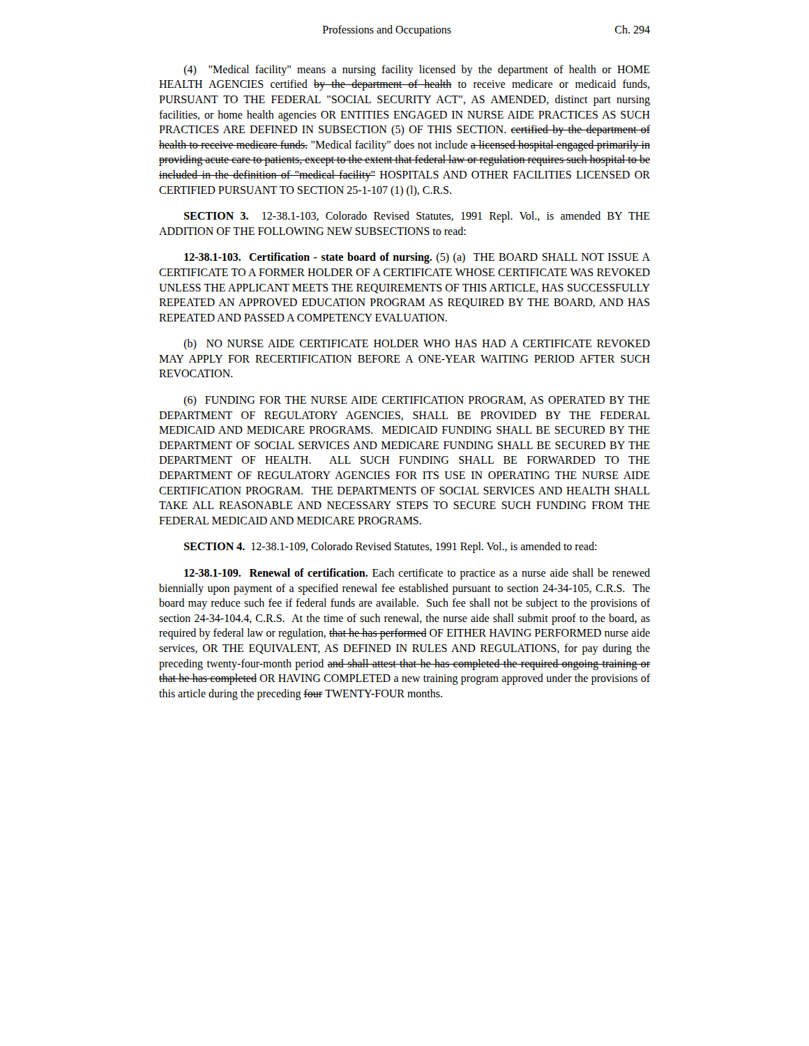Professions and Occupations
Ch. 294
(4) "Medical facility" means a nursing facility licensed by the department of health or HOME HEALTH AGENCIES certified by the department of health to receive medicare or medicaid funds, PURSUANT TO THE FEDERAL "SOCIAL SECURITY ACT", AS AMENDED, distinct part nursing facilities, or home health agencies OR ENTITIES ENGAGED IN NURSE AIDE PRACTICES AS SUCH PRACTICES ARE DEFINED IN SUBSECTION (5) OF THIS SECTION. certified by the department of health to receive medicare funds. "Medical facility" does not include a licensed hospital engaged primarily in providing acute care to patients, except to the extent that federal law or regulation requires such hospital to be included in the definition of "medical facility" HOSPITALS AND OTHER FACILITIES LICENSED OR CERTIFIED PURSUANT TO SECTION 25-1-107 (1) (l), C.R.S.
SECTION 3. 12-38.1-103, Colorado Revised Statutes, 1991 Repl. Vol., is amended BY THE ADDITION OF THE FOLLOWING NEW SUBSECTIONS to read:
12-38.1-103. Certification - state board of nursing. (5) (a) THE BOARD SHALL NOT ISSUE A CERTIFICATE TO A FORMER HOLDER OF A CERTIFICATE WHOSE CERTIFICATE WAS REVOKED UNLESS THE APPLICANT MEETS THE REQUIREMENTS OF THIS ARTICLE, HAS SUCCESSFULLY REPEATED AN APPROVED EDUCATION PROGRAM AS REQUIRED BY THE BOARD, AND HAS REPEATED AND PASSED A COMPETENCY EVALUATION.
(b) NO NURSE AIDE CERTIFICATE HOLDER WHO HAS HAD A CERTIFICATE REVOKED MAY APPLY FOR RECERTIFICATION BEFORE A ONE-YEAR WAITING PERIOD AFTER SUCH REVOCATION.
(6) FUNDING FOR THE NURSE AIDE CERTIFICATION PROGRAM, AS OPERATED BY THE DEPARTMENT OF REGULATORY AGENCIES, SHALL BE PROVIDED BY THE FEDERAL MEDICAID AND MEDICARE PROGRAMS. MEDICAID FUNDING SHALL BE SECURED BY THE DEPARTMENT OF SOCIAL SERVICES AND MEDICARE FUNDING SHALL BE SECURED BY THE DEPARTMENT OF HEALTH. ALL SUCH FUNDING SHALL BE FORWARDED TO THE DEPARTMENT OF REGULATORY AGENCIES FOR ITS USE IN OPERATING THE NURSE AIDE CERTIFICATION PROGRAM. THE DEPARTMENTS OF SOCIAL SERVICES AND HEALTH SHALL TAKE ALL REASONABLE AND NECESSARY STEPS TO SECURE SUCH FUNDING FROM THE FEDERAL MEDICAID AND MEDICARE PROGRAMS.
SECTION 4. 12-38.1-109, Colorado Revised Statutes, 1991 Repl. Vol., is amended to read:
12-38.1-109. Renewal of certification. Each certificate to practice as a nurse aide shall be renewed biennially upon payment of a specified renewal fee established pursuant to section 24-34-105, C.R.S. The board may reduce such fee if federal funds are available. Such fee shall not be subject to the provisions of section 24-34-104.4, C.R.S. At the time of such renewal, the nurse aide shall submit proof to the board, as required by federal law or regulation, that he has performed OF EITHER HAVING PERFORMED nurse aide services, OR THE EQUIVALENT, AS DEFINED IN RULES AND REGULATIONS, for pay during the preceding twenty-four-month period and shall attest that he has completed the required ongoing training or that he has completed OR HAVING COMPLETED a new training program approved under the provisions of this article during the preceding four TWENTY-FOUR months.